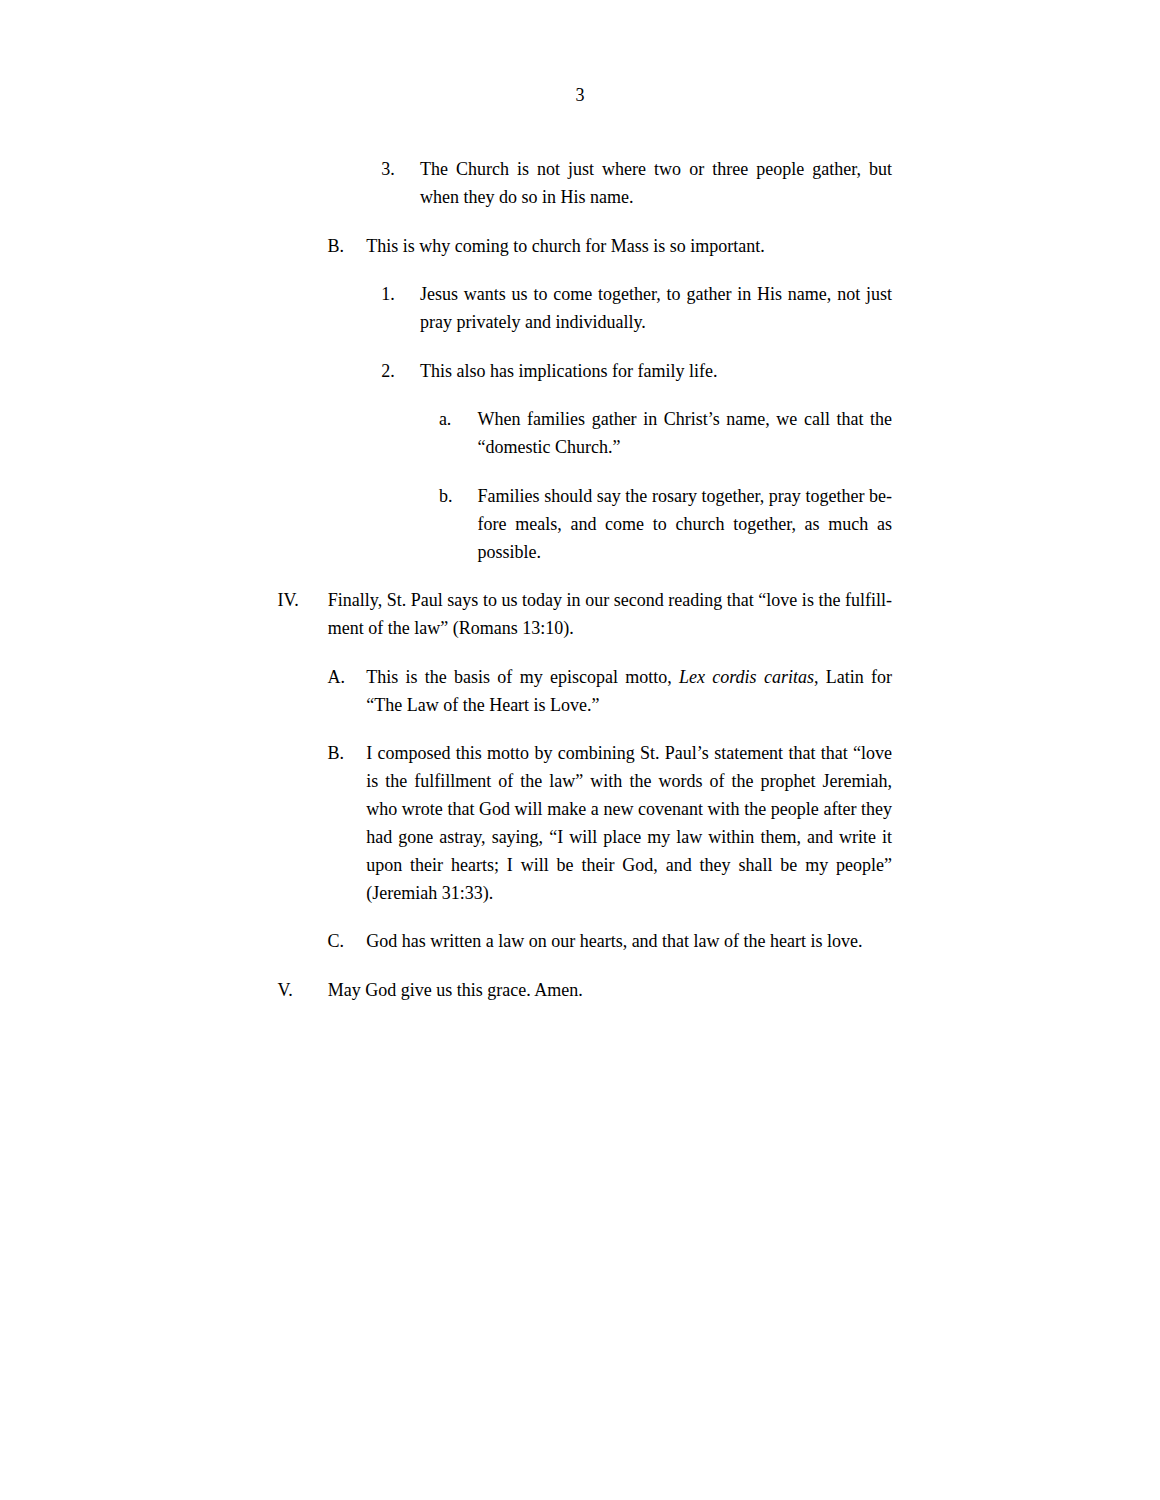3
3.
The Church is not just where two or three people gather, but when they do so in His name.
B.
This is why coming to church for Mass is so important.
1.
Jesus wants us to come together, to gather in His name, not just pray privately and individually.
2.
This also has implications for family life.
a.
When families gather in Christ’s name, we call that the “domestic Church.”
b.
Families should say the rosary together, pray together before meals, and come to church together, as much as possible.
IV.
Finally, St. Paul says to us today in our second reading that “love is the fulfillment of the law” (Romans 13:10).
A.
This is the basis of my episcopal motto, Lex cordis caritas, Latin for “The Law of the Heart is Love.”
B.
I composed this motto by combining St. Paul’s statement that that “love is the fulfillment of the law” with the words of the prophet Jeremiah, who wrote that God will make a new covenant with the people after they had gone astray, saying, “I will place my law within them, and write it upon their hearts; I will be their God, and they shall be my people” (Jeremiah 31:33).
C.
God has written a law on our hearts, and that law of the heart is love.
V.
May God give us this grace. Amen.